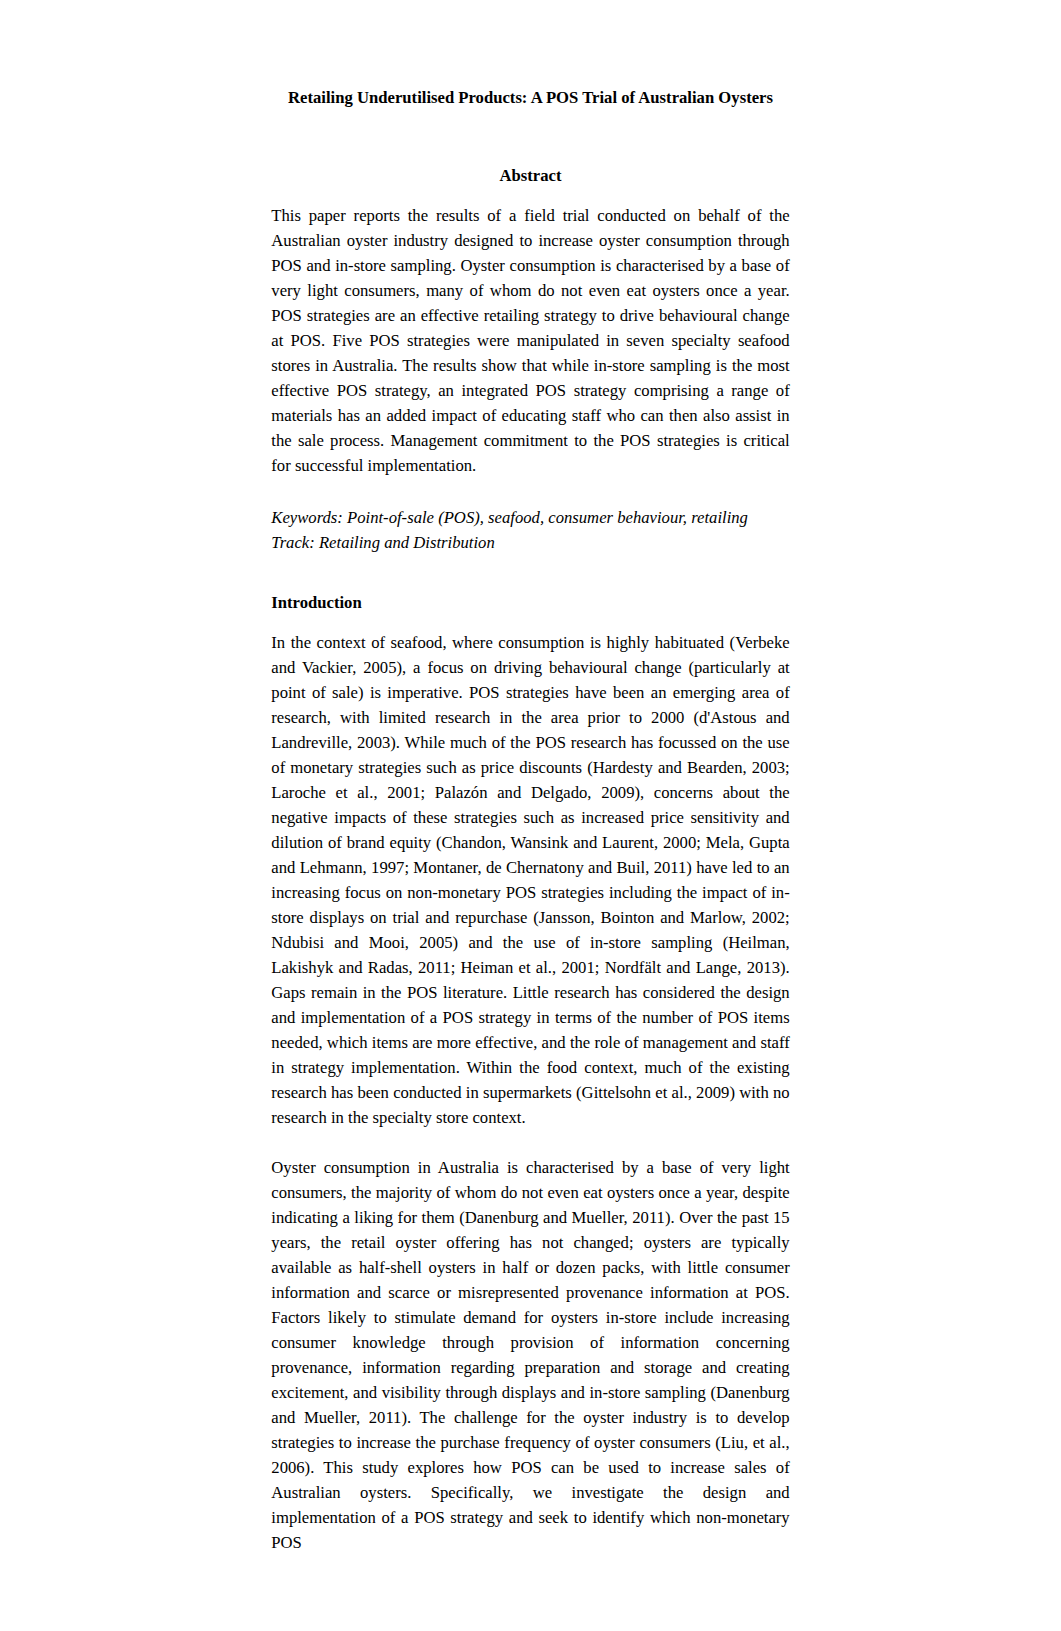Retailing Underutilised Products: A POS Trial of Australian Oysters
Abstract
This paper reports the results of a field trial conducted on behalf of the Australian oyster industry designed to increase oyster consumption through POS and in-store sampling. Oyster consumption is characterised by a base of very light consumers, many of whom do not even eat oysters once a year. POS strategies are an effective retailing strategy to drive behavioural change at POS. Five POS strategies were manipulated in seven specialty seafood stores in Australia. The results show that while in-store sampling is the most effective POS strategy, an integrated POS strategy comprising a range of materials has an added impact of educating staff who can then also assist in the sale process. Management commitment to the POS strategies is critical for successful implementation.
Keywords: Point-of-sale (POS), seafood, consumer behaviour, retailing
Track: Retailing and Distribution
Introduction
In the context of seafood, where consumption is highly habituated (Verbeke and Vackier, 2005), a focus on driving behavioural change (particularly at point of sale) is imperative. POS strategies have been an emerging area of research, with limited research in the area prior to 2000 (d'Astous and Landreville, 2003). While much of the POS research has focussed on the use of monetary strategies such as price discounts (Hardesty and Bearden, 2003; Laroche et al., 2001; Palazón and Delgado, 2009), concerns about the negative impacts of these strategies such as increased price sensitivity and dilution of brand equity (Chandon, Wansink and Laurent, 2000; Mela, Gupta and Lehmann, 1997; Montaner, de Chernatony and Buil, 2011) have led to an increasing focus on non-monetary POS strategies including the impact of in-store displays on trial and repurchase (Jansson, Bointon and Marlow, 2002; Ndubisi and Mooi, 2005) and the use of in-store sampling (Heilman, Lakishyk and Radas, 2011; Heiman et al., 2001; Nordfält and Lange, 2013). Gaps remain in the POS literature. Little research has considered the design and implementation of a POS strategy in terms of the number of POS items needed, which items are more effective, and the role of management and staff in strategy implementation. Within the food context, much of the existing research has been conducted in supermarkets (Gittelsohn et al., 2009) with no research in the specialty store context.
Oyster consumption in Australia is characterised by a base of very light consumers, the majority of whom do not even eat oysters once a year, despite indicating a liking for them (Danenburg and Mueller, 2011). Over the past 15 years, the retail oyster offering has not changed; oysters are typically available as half-shell oysters in half or dozen packs, with little consumer information and scarce or misrepresented provenance information at POS. Factors likely to stimulate demand for oysters in-store include increasing consumer knowledge through provision of information concerning provenance, information regarding preparation and storage and creating excitement, and visibility through displays and in-store sampling (Danenburg and Mueller, 2011). The challenge for the oyster industry is to develop strategies to increase the purchase frequency of oyster consumers (Liu, et al., 2006). This study explores how POS can be used to increase sales of Australian oysters. Specifically, we investigate the design and implementation of a POS strategy and seek to identify which non-monetary POS